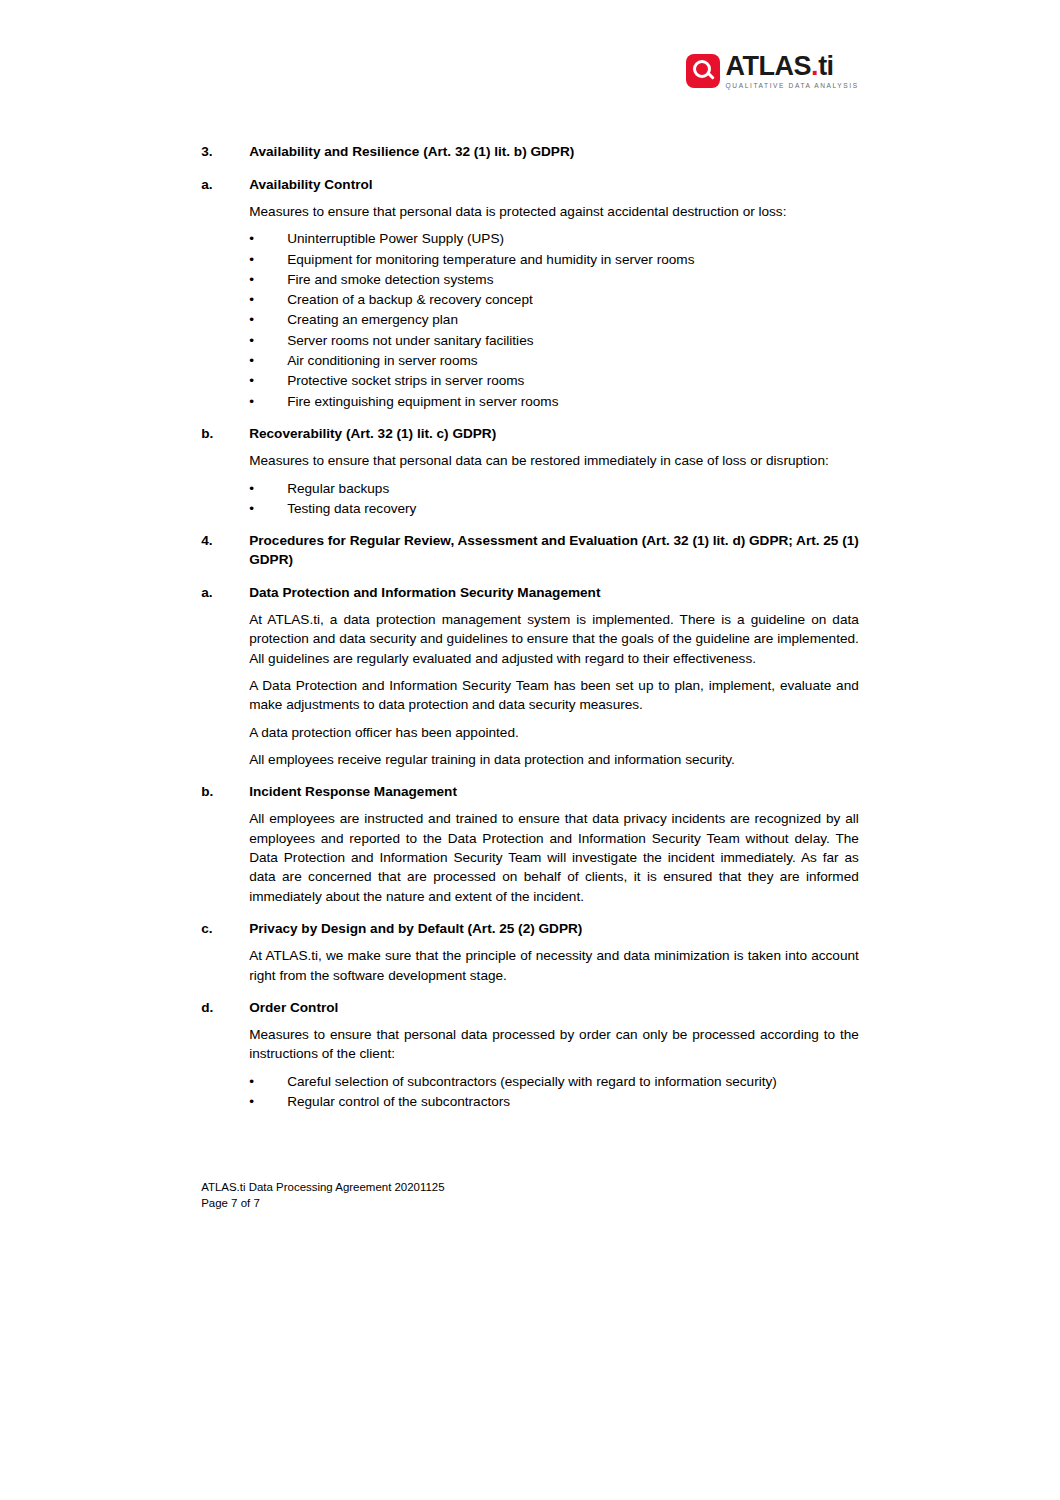ATLAS. ti
Qualitative Data Analysis
3.
Availability and Resilience (Art. 32 (1) lit. b) GDPR)
a.
Availability Control
Measures to ensure that personal data is protected against accidental destruction or loss:
•Uninterruptible Power Supply (UPS)
•Equipment for monitoring temperature and humidity in server rooms
•Fire and smoke detection systems
•Creation of a backup & recovery concept
•Creating an emergency plan
•Server rooms not under sanitary facilities
•Air conditioning in server rooms
•Protective socket strips in server rooms
•Fire extinguishing equipment in server rooms
b.
Recoverability (Art. 32 (1) lit. c) GDPR)
Measures to ensure that personal data can be restored immediately in case of loss or disruption:
•Regular backups
•Testing data recovery
4.
Procedures for Regular Review, Assessment and Evaluation (Art. 32 (1) lit. d) GDPR; Art. 25 (1) GDPR)
a.
Data Protection and Information Security Management
At ATLAS.ti, a data protection management system is implemented. There is a guideline on data protection and data security and guidelines to ensure that the goals of the guideline are implemented. All guidelines are regularly evaluated and adjusted with regard to their effectiveness.
A Data Protection and Information Security Team has been set up to plan, implement, evaluate and make adjustments to data protection and data security measures.
A data protection officer has been appointed.
All employees receive regular training in data protection and information security.
b.
Incident Response Management
All employees are instructed and trained to ensure that data privacy incidents are recognized by all employees and reported to the Data Protection and Information Security Team without delay. The Data Protection and Information Security Team will investigate the incident immediately. As far as data are concerned that are processed on behalf of clients, it is ensured that they are informed immediately about the nature and extent of the incident.
c.
Privacy by Design and by Default (Art. 25 (2) GDPR)
At ATLAS.ti, we make sure that the principle of necessity and data minimization is taken into account right from the software development stage.
d.
Order Control
Measures to ensure that personal data processed by order can only be processed according to the instructions of the client:
•Careful selection of subcontractors (especially with regard to information security)
•Regular control of the subcontractors
ATLAS.ti Data Processing Agreement 20201125
Page 7 of 7